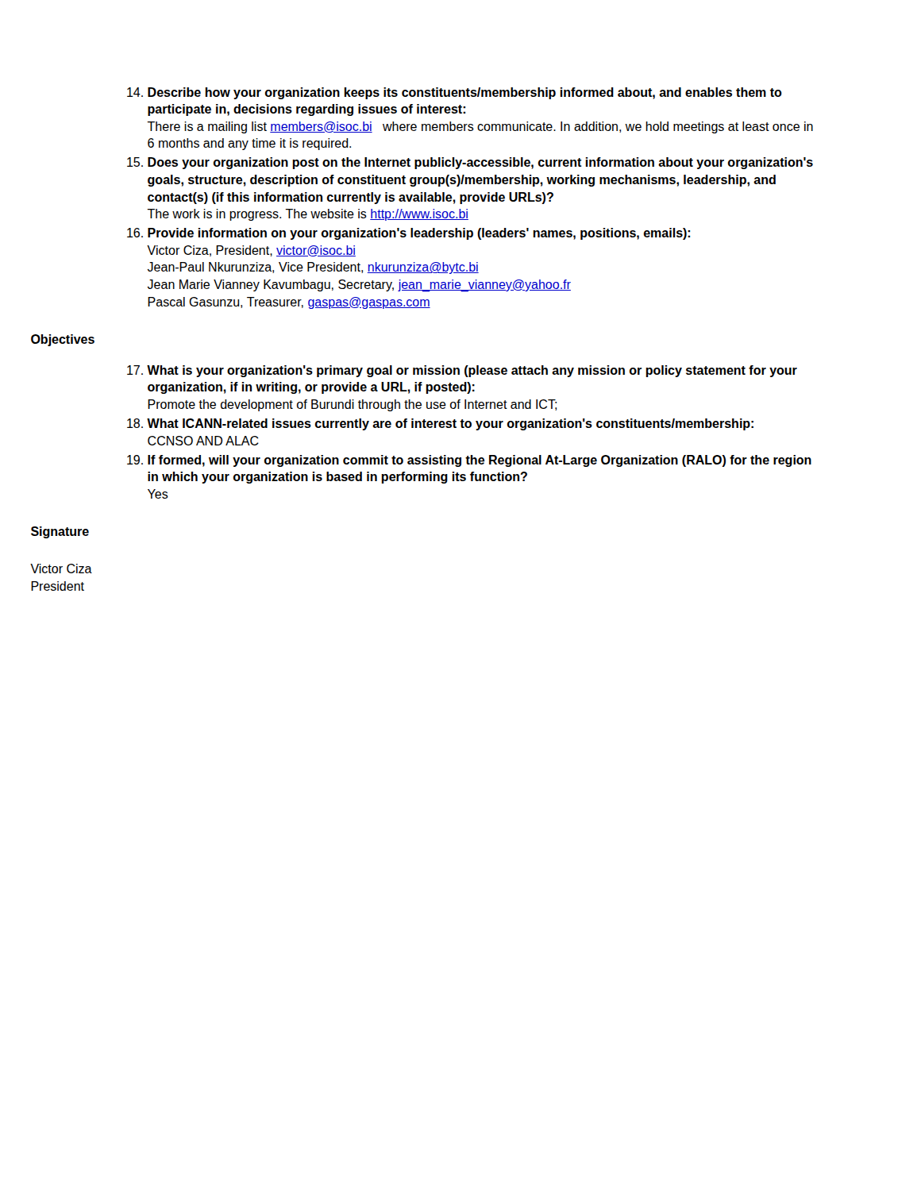Describe how your organization keeps its constituents/membership informed about, and enables them to participate in, decisions regarding issues of interest:
There is a mailing list members@isoc.bi where members communicate. In addition, we hold meetings at least once in 6 months and any time it is required.
Does your organization post on the Internet publicly-accessible, current information about your organization's goals, structure, description of constituent group(s)/membership, working mechanisms, leadership, and contact(s) (if this information currently is available, provide URLs)?
The work is in progress. The website is http://www.isoc.bi
Provide information on your organization's leadership (leaders' names, positions, emails):
Victor Ciza, President, victor@isoc.bi
Jean-Paul Nkurunziza, Vice President, nkurunziza@bytc.bi
Jean Marie Vianney Kavumbagu, Secretary, jean_marie_vianney@yahoo.fr
Pascal Gasunzu, Treasurer, gaspas@gaspas.com
Objectives
What is your organization's primary goal or mission (please attach any mission or policy statement for your organization, if in writing, or provide a URL, if posted):
Promote the development of Burundi through the use of Internet and ICT;
What ICANN-related issues currently are of interest to your organization's constituents/membership:
CCNSO AND ALAC
If formed, will your organization commit to assisting the Regional At-Large Organization (RALO) for the region in which your organization is based in performing its function?
Yes
Signature
Victor Ciza
President